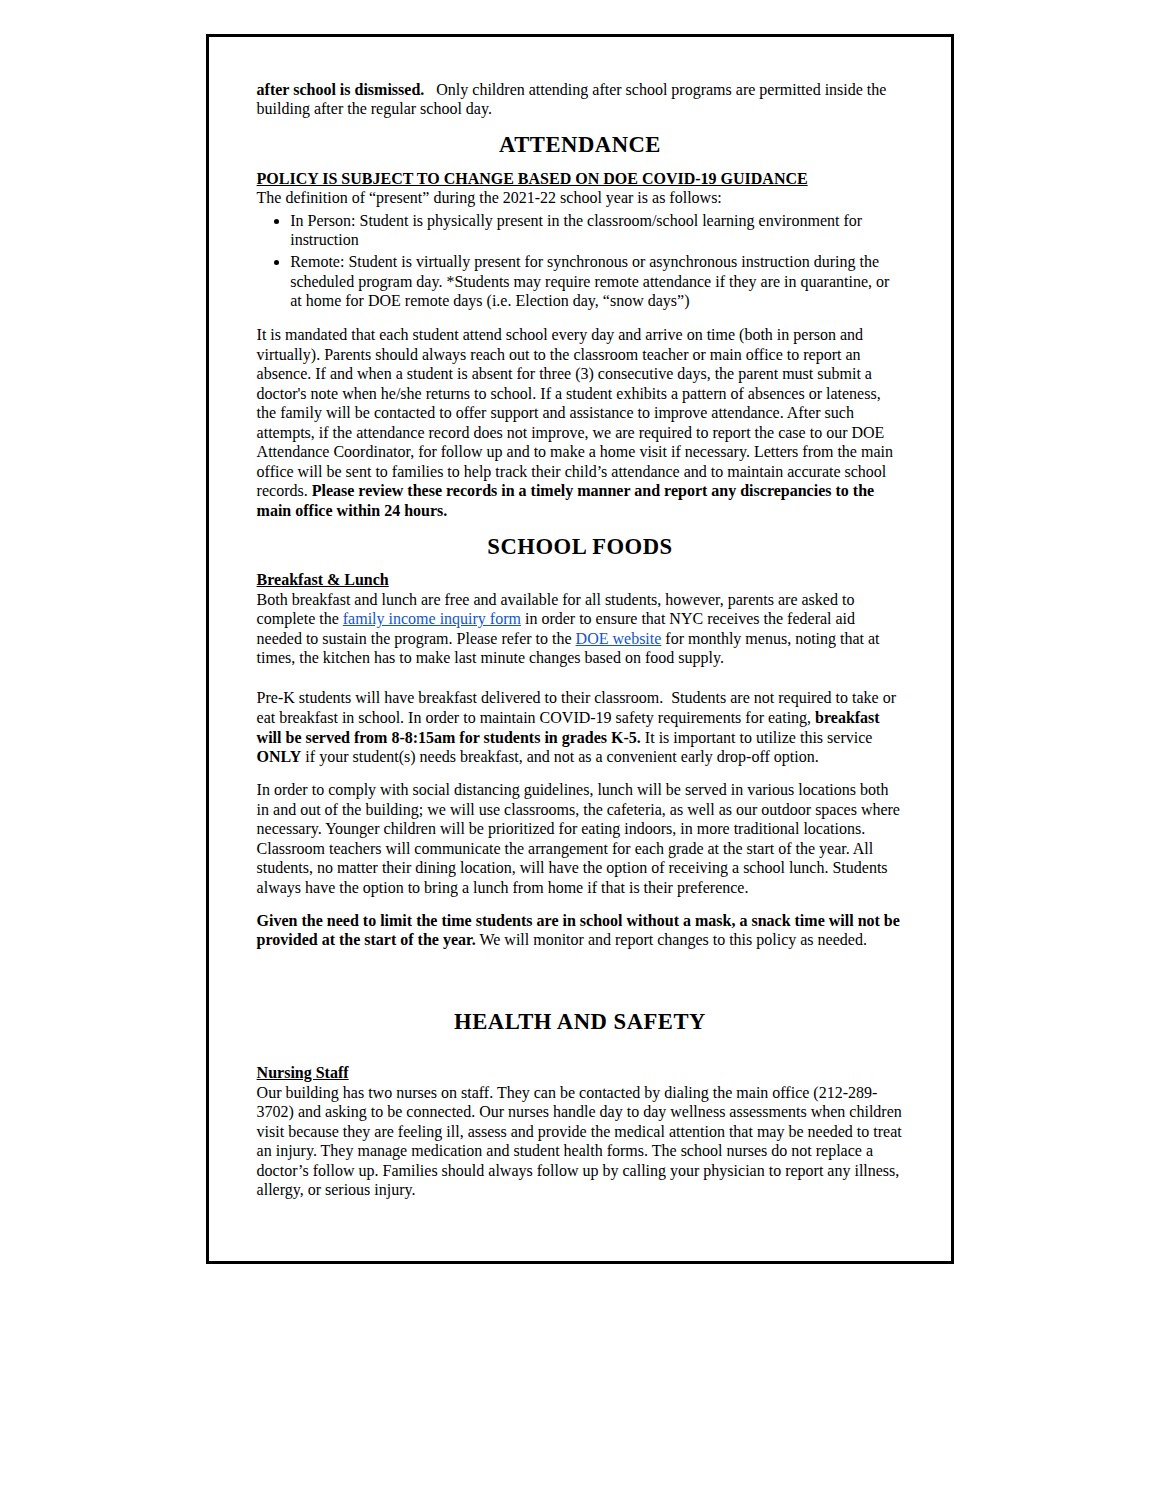after school is dismissed. Only children attending after school programs are permitted inside the building after the regular school day.
ATTENDANCE
POLICY IS SUBJECT TO CHANGE BASED ON DOE COVID-19 GUIDANCE
The definition of “present” during the 2021-22 school year is as follows:
In Person: Student is physically present in the classroom/school learning environment for instruction
Remote: Student is virtually present for synchronous or asynchronous instruction during the scheduled program day. *Students may require remote attendance if they are in quarantine, or at home for DOE remote days (i.e. Election day, “snow days”)
It is mandated that each student attend school every day and arrive on time (both in person and virtually). Parents should always reach out to the classroom teacher or main office to report an absence. If and when a student is absent for three (3) consecutive days, the parent must submit a doctor's note when he/she returns to school. If a student exhibits a pattern of absences or lateness, the family will be contacted to offer support and assistance to improve attendance. After such attempts, if the attendance record does not improve, we are required to report the case to our DOE Attendance Coordinator, for follow up and to make a home visit if necessary. Letters from the main office will be sent to families to help track their child’s attendance and to maintain accurate school records. Please review these records in a timely manner and report any discrepancies to the main office within 24 hours.
SCHOOL FOODS
Breakfast & Lunch
Both breakfast and lunch are free and available for all students, however, parents are asked to complete the family income inquiry form in order to ensure that NYC receives the federal aid needed to sustain the program. Please refer to the DOE website for monthly menus, noting that at times, the kitchen has to make last minute changes based on food supply.
Pre-K students will have breakfast delivered to their classroom. Students are not required to take or eat breakfast in school. In order to maintain COVID-19 safety requirements for eating, breakfast will be served from 8-8:15am for students in grades K-5. It is important to utilize this service ONLY if your student(s) needs breakfast, and not as a convenient early drop-off option.
In order to comply with social distancing guidelines, lunch will be served in various locations both in and out of the building; we will use classrooms, the cafeteria, as well as our outdoor spaces where necessary. Younger children will be prioritized for eating indoors, in more traditional locations. Classroom teachers will communicate the arrangement for each grade at the start of the year. All students, no matter their dining location, will have the option of receiving a school lunch. Students always have the option to bring a lunch from home if that is their preference.
Given the need to limit the time students are in school without a mask, a snack time will not be provided at the start of the year. We will monitor and report changes to this policy as needed.
HEALTH AND SAFETY
Nursing Staff
Our building has two nurses on staff. They can be contacted by dialing the main office (212-289-3702) and asking to be connected. Our nurses handle day to day wellness assessments when children visit because they are feeling ill, assess and provide the medical attention that may be needed to treat an injury. They manage medication and student health forms. The school nurses do not replace a doctor’s follow up. Families should always follow up by calling your physician to report any illness, allergy, or serious injury.